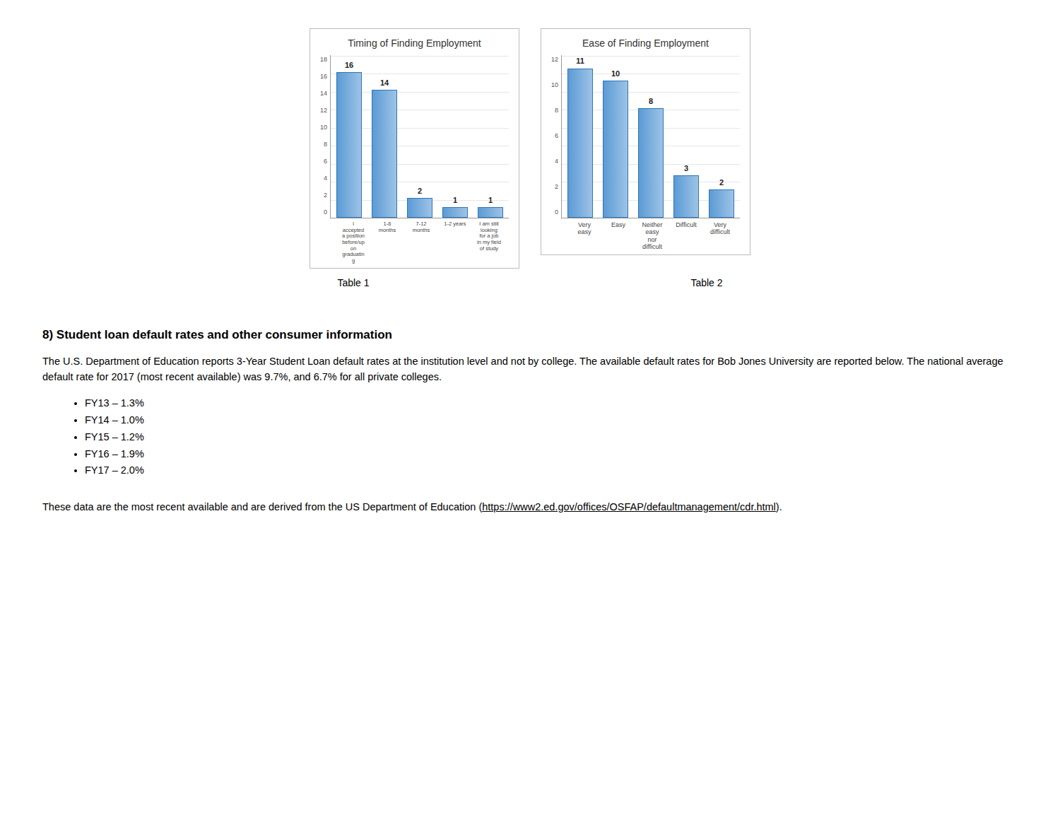Timing of Finding Employment
181614121086420
16
14
2
1
1
I accepted a position before/upon graduating 1-6 months 7-12 months 1-2 years I am still looking for a job in my field of study
Ease of Finding Employment
121086420
11
10
8
3
2
Very easy Easy Neither easy nor difficult Difficult Very difficult
Table 1
Table 2
8) Student loan default rates and other consumer information
The U.S. Department of Education reports 3-Year Student Loan default rates at the institution level and not by college. The available default rates for Bob Jones University are reported below. The national average default rate for 2017 (most recent available) was 9.7%, and 6.7% for all private colleges.
FY13 – 1.3%
FY14 – 1.0%
FY15 – 1.2%
FY16 – 1.9%
FY17 – 2.0%
These data are the most recent available and are derived from the US Department of Education (https://www2.ed.gov/offices/OSFAP/defaultmanagement/cdr.html).